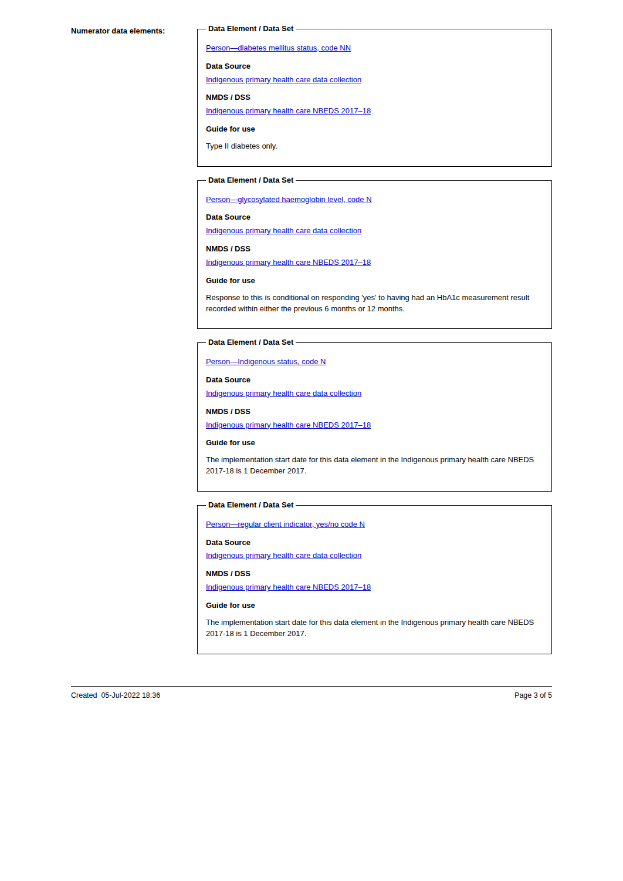Numerator data elements:
Data Element / Data Set
Person—diabetes mellitus status, code NN
Data Source
Indigenous primary health care data collection
NMDS / DSS
Indigenous primary health care NBEDS 2017–18
Guide for use
Type II diabetes only.
Data Element / Data Set
Person—glycosylated haemoglobin level, code N
Data Source
Indigenous primary health care data collection
NMDS / DSS
Indigenous primary health care NBEDS 2017–18
Guide for use
Response to this is conditional on responding 'yes' to having had an HbA1c measurement result recorded within either the previous 6 months or 12 months.
Data Element / Data Set
Person—Indigenous status, code N
Data Source
Indigenous primary health care data collection
NMDS / DSS
Indigenous primary health care NBEDS 2017–18
Guide for use
The implementation start date for this data element in the Indigenous primary health care NBEDS 2017-18 is 1 December 2017.
Data Element / Data Set
Person—regular client indicator, yes/no code N
Data Source
Indigenous primary health care data collection
NMDS / DSS
Indigenous primary health care NBEDS 2017–18
Guide for use
The implementation start date for this data element in the Indigenous primary health care NBEDS 2017-18 is 1 December 2017.
Created 05-Jul-2022 18:36
Page 3 of 5